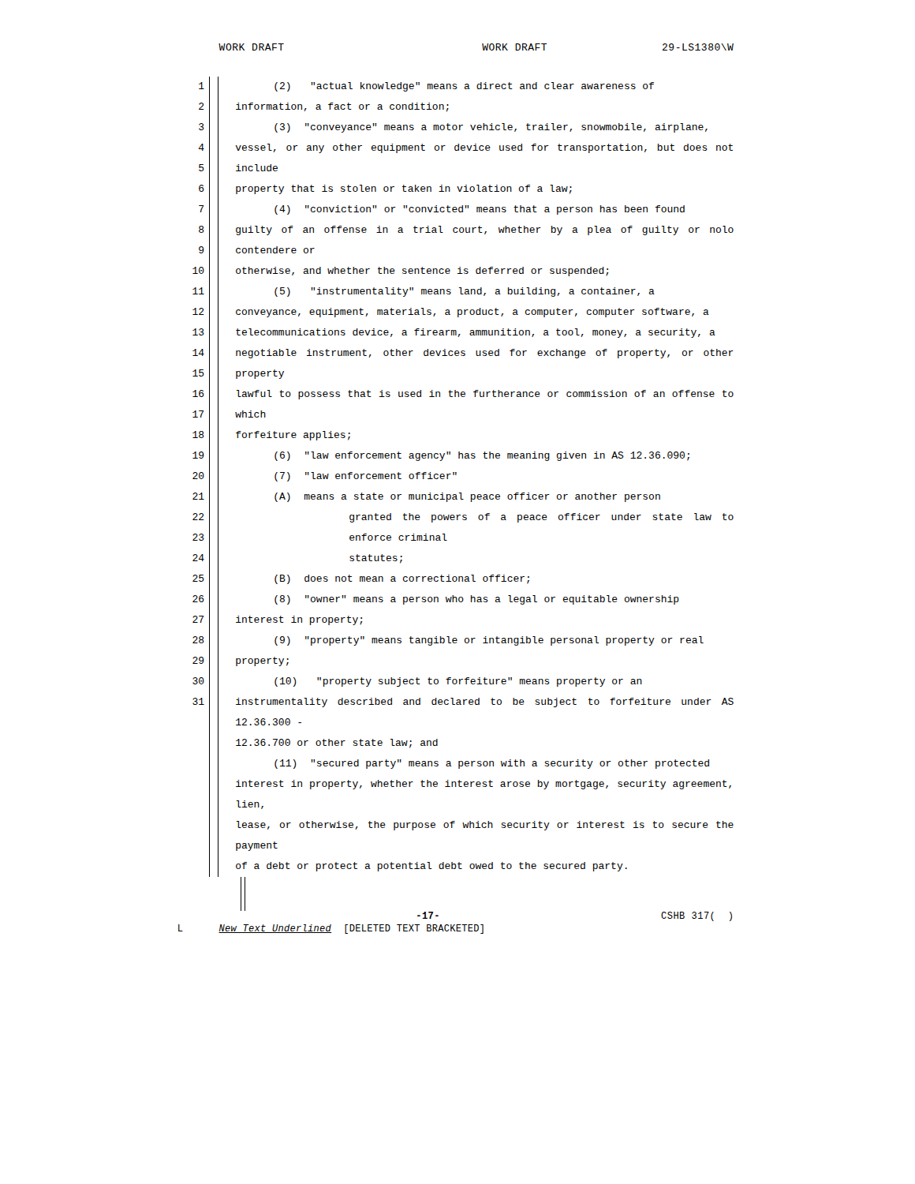WORK DRAFT WORK DRAFT 29-LS1380\W
1
2
3
4
5
6
7
8
9
10
11
12
13
14
15
16
17
18
19
20
21
22
23
24
25
26
27
28
29
30
31
(2) "actual knowledge" means a direct and clear awareness of
information, a fact or a condition;
(3) "conveyance" means a motor vehicle, trailer, snowmobile, airplane,
vessel, or any other equipment or device used for transportation, but does not include
property that is stolen or taken in violation of a law;
(4) "conviction" or "convicted" means that a person has been found
guilty of an offense in a trial court, whether by a plea of guilty or nolo contendere or
otherwise, and whether the sentence is deferred or suspended;
(5) "instrumentality" means land, a building, a container, a
conveyance, equipment, materials, a product, a computer, computer software, a
telecommunications device, a firearm, ammunition, a tool, money, a security, a
negotiable instrument, other devices used for exchange of property, or other property
lawful to possess that is used in the furtherance or commission of an offense to which
forfeiture applies;
(6) "law enforcement agency" has the meaning given in AS 12.36.090;
(7) "law enforcement officer"
(A) means a state or municipal peace officer or another person
granted the powers of a peace officer under state law to enforce criminal
statutes;
(B) does not mean a correctional officer;
(8) "owner" means a person who has a legal or equitable ownership
interest in property;
(9) "property" means tangible or intangible personal property or real
property;
(10) "property subject to forfeiture" means property or an
instrumentality described and declared to be subject to forfeiture under AS 12.36.300 -
12.36.700 or other state law; and
(11) "secured party" means a person with a security or other protected
interest in property, whether the interest arose by mortgage, security agreement, lien,
lease, or otherwise, the purpose of which security or interest is to secure the payment
of a debt or protect a potential debt owed to the secured party.
-17- CSHB 317( )
New Text Underlined [DELETED TEXT BRACKETED]
L